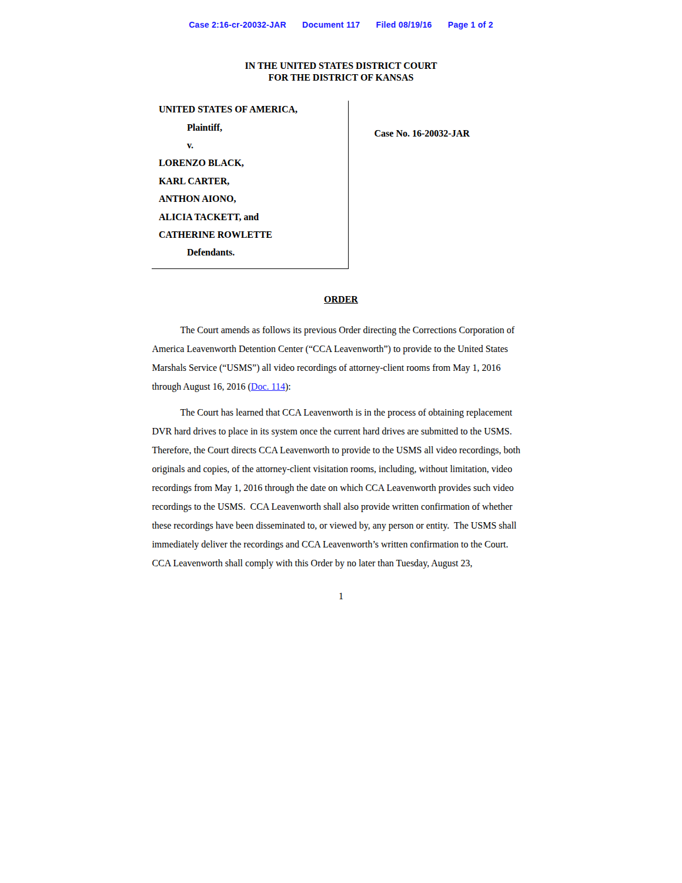Case 2:16-cr-20032-JAR Document 117 Filed 08/19/16 Page 1 of 2
IN THE UNITED STATES DISTRICT COURT
FOR THE DISTRICT OF KANSAS
| UNITED STATES OF AMERICA, Plaintiff, v. LORENZO BLACK, KARL CARTER, ANTHON AIONO, ALICIA TACKETT, and CATHERINE ROWLETTE Defendants. | Case No. 16-20032-JAR |
ORDER
The Court amends as follows its previous Order directing the Corrections Corporation of America Leavenworth Detention Center (“CCA Leavenworth”) to provide to the United States Marshals Service (“USMS”) all video recordings of attorney-client rooms from May 1, 2016 through August 16, 2016 (Doc. 114):
The Court has learned that CCA Leavenworth is in the process of obtaining replacement DVR hard drives to place in its system once the current hard drives are submitted to the USMS. Therefore, the Court directs CCA Leavenworth to provide to the USMS all video recordings, both originals and copies, of the attorney-client visitation rooms, including, without limitation, video recordings from May 1, 2016 through the date on which CCA Leavenworth provides such video recordings to the USMS. CCA Leavenworth shall also provide written confirmation of whether these recordings have been disseminated to, or viewed by, any person or entity. The USMS shall immediately deliver the recordings and CCA Leavenworth’s written confirmation to the Court. CCA Leavenworth shall comply with this Order by no later than Tuesday, August 23,
1